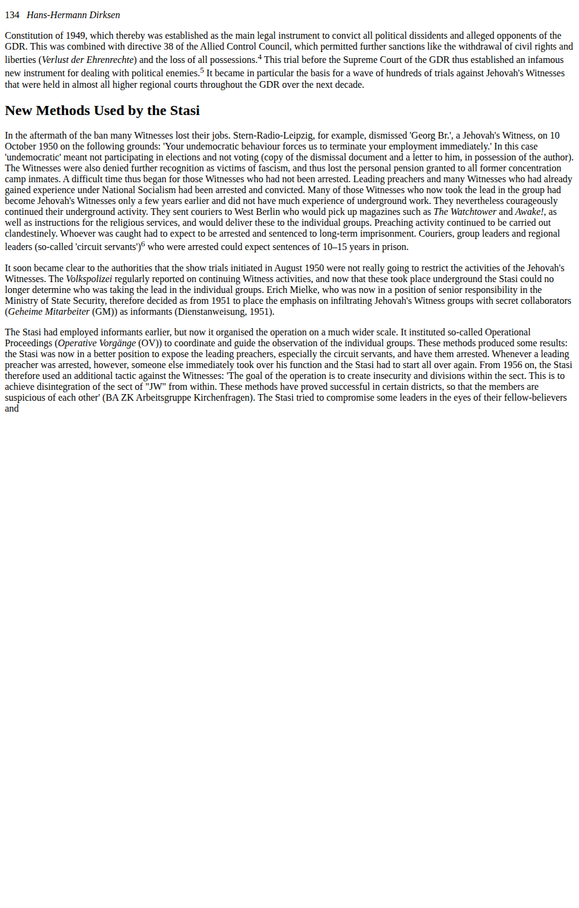134 Hans-Hermann Dirksen
Constitution of 1949, which thereby was established as the main legal instrument to convict all political dissidents and alleged opponents of the GDR. This was combined with directive 38 of the Allied Control Council, which permitted further sanctions like the withdrawal of civil rights and liberties (Verlust der Ehrenrechte) and the loss of all possessions.4 This trial before the Supreme Court of the GDR thus established an infamous new instrument for dealing with political enemies.5 It became in particular the basis for a wave of hundreds of trials against Jehovah's Witnesses that were held in almost all higher regional courts throughout the GDR over the next decade.
New Methods Used by the Stasi
In the aftermath of the ban many Witnesses lost their jobs. Stern-Radio-Leipzig, for example, dismissed 'Georg Br.', a Jehovah's Witness, on 10 October 1950 on the following grounds: 'Your undemocratic behaviour forces us to terminate your employment immediately.' In this case 'undemocratic' meant not participating in elections and not voting (copy of the dismissal document and a letter to him, in possession of the author). The Witnesses were also denied further recognition as victims of fascism, and thus lost the personal pension granted to all former concentration camp inmates. A difficult time thus began for those Witnesses who had not been arrested. Leading preachers and many Witnesses who had already gained experience under National Socialism had been arrested and convicted. Many of those Witnesses who now took the lead in the group had become Jehovah's Witnesses only a few years earlier and did not have much experience of underground work. They nevertheless courageously continued their underground activity. They sent couriers to West Berlin who would pick up magazines such as The Watchtower and Awake!, as well as instructions for the religious services, and would deliver these to the individual groups. Preaching activity continued to be carried out clandestinely. Whoever was caught had to expect to be arrested and sentenced to long-term imprisonment. Couriers, group leaders and regional leaders (so-called 'circuit servants')6 who were arrested could expect sentences of 10–15 years in prison.
It soon became clear to the authorities that the show trials initiated in August 1950 were not really going to restrict the activities of the Jehovah's Witnesses. The Volkspolizei regularly reported on continuing Witness activities, and now that these took place underground the Stasi could no longer determine who was taking the lead in the individual groups. Erich Mielke, who was now in a position of senior responsibility in the Ministry of State Security, therefore decided as from 1951 to place the emphasis on infiltrating Jehovah's Witness groups with secret collaborators (Geheime Mitarbeiter (GM)) as informants (Dienstanweisung, 1951).
The Stasi had employed informants earlier, but now it organised the operation on a much wider scale. It instituted so-called Operational Proceedings (Operative Vorgänge (OV)) to coordinate and guide the observation of the individual groups. These methods produced some results: the Stasi was now in a better position to expose the leading preachers, especially the circuit servants, and have them arrested. Whenever a leading preacher was arrested, however, someone else immediately took over his function and the Stasi had to start all over again. From 1956 on, the Stasi therefore used an additional tactic against the Witnesses: 'The goal of the operation is to create insecurity and divisions within the sect. This is to achieve disintegration of the sect of "JW" from within. These methods have proved successful in certain districts, so that the members are suspicious of each other' (BA ZK Arbeitsgruppe Kirchenfragen). The Stasi tried to compromise some leaders in the eyes of their fellow-believers and